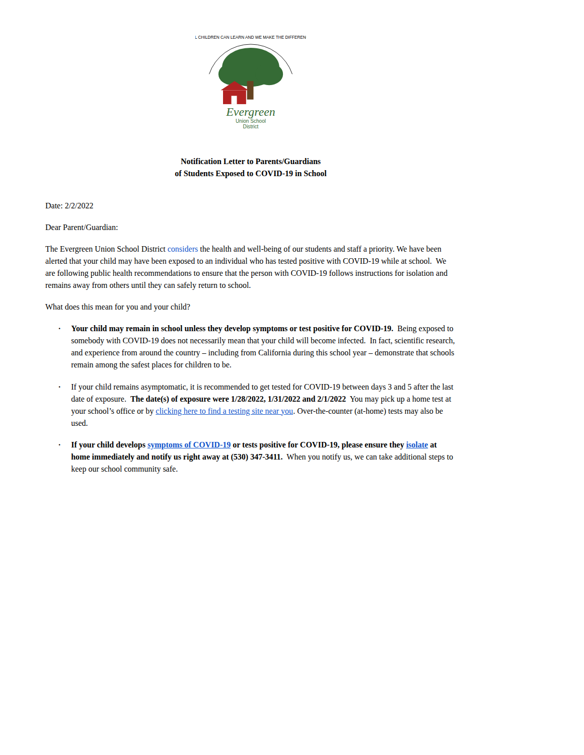Notification Letter to Parents/Guardians of Students Exposed to COVID-19 in School
Date: 2/2/2022
Dear Parent/Guardian:
The Evergreen Union School District considers the health and well-being of our students and staff a priority. We have been alerted that your child may have been exposed to an individual who has tested positive with COVID-19 while at school. We are following public health recommendations to ensure that the person with COVID-19 follows instructions for isolation and remains away from others until they can safely return to school.
What does this mean for you and your child?
Your child may remain in school unless they develop symptoms or test positive for COVID-19. Being exposed to somebody with COVID-19 does not necessarily mean that your child will become infected. In fact, scientific research, and experience from around the country – including from California during this school year – demonstrate that schools remain among the safest places for children to be.
If your child remains asymptomatic, it is recommended to get tested for COVID-19 between days 3 and 5 after the last date of exposure. The date(s) of exposure were 1/28/2022, 1/31/2022 and 2/1/2022 You may pick up a home test at your school’s office or by clicking here to find a testing site near you. Over-the-counter (at-home) tests may also be used.
If your child develops symptoms of COVID-19 or tests positive for COVID-19, please ensure they isolate at home immediately and notify us right away at (530) 347-3411. When you notify us, we can take additional steps to keep our school community safe.